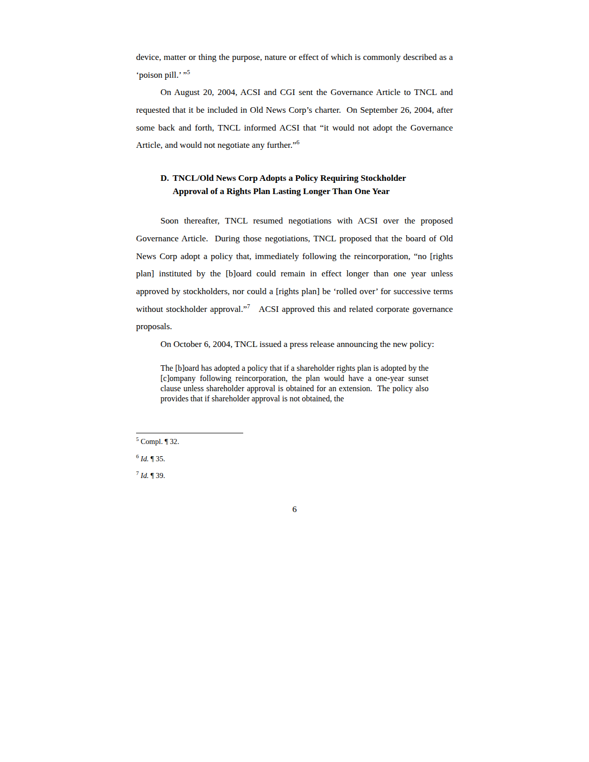device, matter or thing the purpose, nature or effect of which is commonly described as a ‘poison pill.’ ”5
On August 20, 2004, ACSI and CGI sent the Governance Article to TNCL and requested that it be included in Old News Corp’s charter. On September 26, 2004, after some back and forth, TNCL informed ACSI that “it would not adopt the Governance Article, and would not negotiate any further.”6
D.
TNCL/Old News Corp Adopts a Policy Requiring Stockholder
Approval of a Rights Plan Lasting Longer Than One Year
Soon thereafter, TNCL resumed negotiations with ACSI over the proposed Governance Article. During those negotiations, TNCL proposed that the board of Old News Corp adopt a policy that, immediately following the reincorporation, “no [rights plan] instituted by the [b]oard could remain in effect longer than one year unless approved by stockholders, nor could a [rights plan] be ‘rolled over’ for successive terms without stockholder approval.”7 ACSI approved this and related corporate governance proposals.
On October 6, 2004, TNCL issued a press release announcing the new policy:
The [b]oard has adopted a policy that if a shareholder rights plan is adopted by the [c]ompany following reincorporation, the plan would have a one-year sunset clause unless shareholder approval is obtained for an extension. The policy also provides that if shareholder approval is not obtained, the
5 Compl. ¶ 32.
6 Id. ¶ 35.
7 Id. ¶ 39.
6